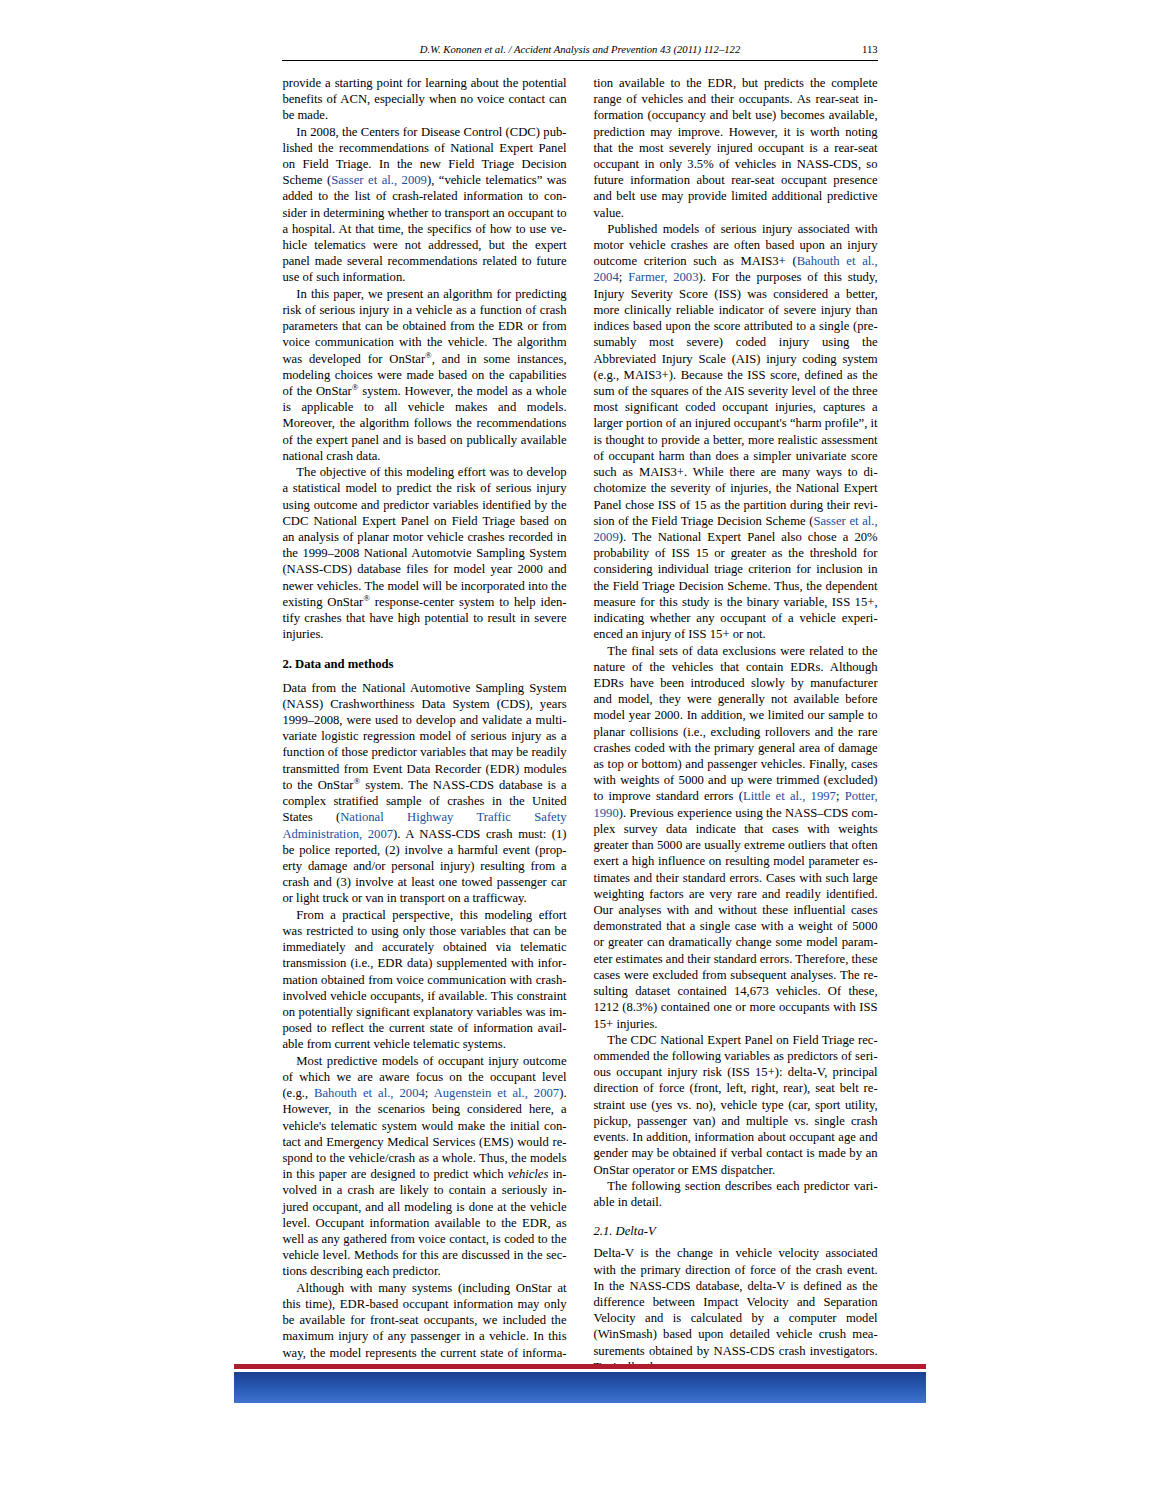D.W. Kononen et al. / Accident Analysis and Prevention 43 (2011) 112–122 113
provide a starting point for learning about the potential benefits of ACN, especially when no voice contact can be made.
In 2008, the Centers for Disease Control (CDC) published the recommendations of National Expert Panel on Field Triage. In the new Field Triage Decision Scheme (Sasser et al., 2009), “vehicle telematics” was added to the list of crash-related information to consider in determining whether to transport an occupant to a hospital. At that time, the specifics of how to use vehicle telematics were not addressed, but the expert panel made several recommendations related to future use of such information.
In this paper, we present an algorithm for predicting risk of serious injury in a vehicle as a function of crash parameters that can be obtained from the EDR or from voice communication with the vehicle. The algorithm was developed for OnStar®, and in some instances, modeling choices were made based on the capabilities of the OnStar® system. However, the model as a whole is applicable to all vehicle makes and models. Moreover, the algorithm follows the recommendations of the expert panel and is based on publically available national crash data.
The objective of this modeling effort was to develop a statistical model to predict the risk of serious injury using outcome and predictor variables identified by the CDC National Expert Panel on Field Triage based on an analysis of planar motor vehicle crashes recorded in the 1999–2008 National Automotvie Sampling System (NASS-CDS) database files for model year 2000 and newer vehicles. The model will be incorporated into the existing OnStar® response-center system to help identify crashes that have high potential to result in severe injuries.
2. Data and methods
Data from the National Automotive Sampling System (NASS) Crashworthiness Data System (CDS), years 1999–2008, were used to develop and validate a multivariate logistic regression model of serious injury as a function of those predictor variables that may be readily transmitted from Event Data Recorder (EDR) modules to the OnStar® system. The NASS-CDS database is a complex stratified sample of crashes in the United States (National Highway Traffic Safety Administration, 2007). A NASS-CDS crash must: (1) be police reported, (2) involve a harmful event (property damage and/or personal injury) resulting from a crash and (3) involve at least one towed passenger car or light truck or van in transport on a trafficway.
From a practical perspective, this modeling effort was restricted to using only those variables that can be immediately and accurately obtained via telematic transmission (i.e., EDR data) supplemented with information obtained from voice communication with crash-involved vehicle occupants, if available. This constraint on potentially significant explanatory variables was imposed to reflect the current state of information available from current vehicle telematic systems.
Most predictive models of occupant injury outcome of which we are aware focus on the occupant level (e.g., Bahouth et al., 2004; Augenstein et al., 2007). However, in the scenarios being considered here, a vehicle's telematic system would make the initial contact and Emergency Medical Services (EMS) would respond to the vehicle/crash as a whole. Thus, the models in this paper are designed to predict which vehicles involved in a crash are likely to contain a seriously injured occupant, and all modeling is done at the vehicle level. Occupant information available to the EDR, as well as any gathered from voice contact, is coded to the vehicle level. Methods for this are discussed in the sections describing each predictor.
Although with many systems (including OnStar at this time), EDR-based occupant information may only be available for front-seat occupants, we included the maximum injury of any passenger in a vehicle. In this way, the model represents the current state of information available to the EDR, but predicts the complete range of vehicles and their occupants. As rear-seat information (occupancy and belt use) becomes available, prediction may improve. However, it is worth noting that the most severely injured occupant is a rear-seat occupant in only 3.5% of vehicles in NASS-CDS, so future information about rear-seat occupant presence and belt use may provide limited additional predictive value.
Published models of serious injury associated with motor vehicle crashes are often based upon an injury outcome criterion such as MAIS3+ (Bahouth et al., 2004; Farmer, 2003). For the purposes of this study, Injury Severity Score (ISS) was considered a better, more clinically reliable indicator of severe injury than indices based upon the score attributed to a single (presumably most severe) coded injury using the Abbreviated Injury Scale (AIS) injury coding system (e.g., MAIS3+). Because the ISS score, defined as the sum of the squares of the AIS severity level of the three most significant coded occupant injuries, captures a larger portion of an injured occupant's “harm profile”, it is thought to provide a better, more realistic assessment of occupant harm than does a simpler univariate score such as MAIS3+. While there are many ways to dichotomize the severity of injuries, the National Expert Panel chose ISS of 15 as the partition during their revision of the Field Triage Decision Scheme (Sasser et al., 2009). The National Expert Panel also chose a 20% probability of ISS 15 or greater as the threshold for considering individual triage criterion for inclusion in the Field Triage Decision Scheme. Thus, the dependent measure for this study is the binary variable, ISS 15+, indicating whether any occupant of a vehicle experienced an injury of ISS 15+ or not.
The final sets of data exclusions were related to the nature of the vehicles that contain EDRs. Although EDRs have been introduced slowly by manufacturer and model, they were generally not available before model year 2000. In addition, we limited our sample to planar collisions (i.e., excluding rollovers and the rare crashes coded with the primary general area of damage as top or bottom) and passenger vehicles. Finally, cases with weights of 5000 and up were trimmed (excluded) to improve standard errors (Little et al., 1997; Potter, 1990). Previous experience using the NASS–CDS complex survey data indicate that cases with weights greater than 5000 are usually extreme outliers that often exert a high influence on resulting model parameter estimates and their standard errors. Cases with such large weighting factors are very rare and readily identified. Our analyses with and without these influential cases demonstrated that a single case with a weight of 5000 or greater can dramatically change some model parameter estimates and their standard errors. Therefore, these cases were excluded from subsequent analyses. The resulting dataset contained 14,673 vehicles. Of these, 1212 (8.3%) contained one or more occupants with ISS 15+ injuries.
The CDC National Expert Panel on Field Triage recommended the following variables as predictors of serious occupant injury risk (ISS 15+): delta-V, principal direction of force (front, left, right, rear), seat belt restraint use (yes vs. no), vehicle type (car, sport utility, pickup, passenger van) and multiple vs. single crash events. In addition, information about occupant age and gender may be obtained if verbal contact is made by an OnStar operator or EMS dispatcher.
The following section describes each predictor variable in detail.
2.1. Delta-V
Delta-V is the change in vehicle velocity associated with the primary direction of force of the crash event. In the NASS-CDS database, delta-V is defined as the difference between Impact Velocity and Separation Velocity and is calculated by a computer model (WinSmash) based upon detailed vehicle crush measurements obtained by NASS-CDS crash investigators. Typically, the